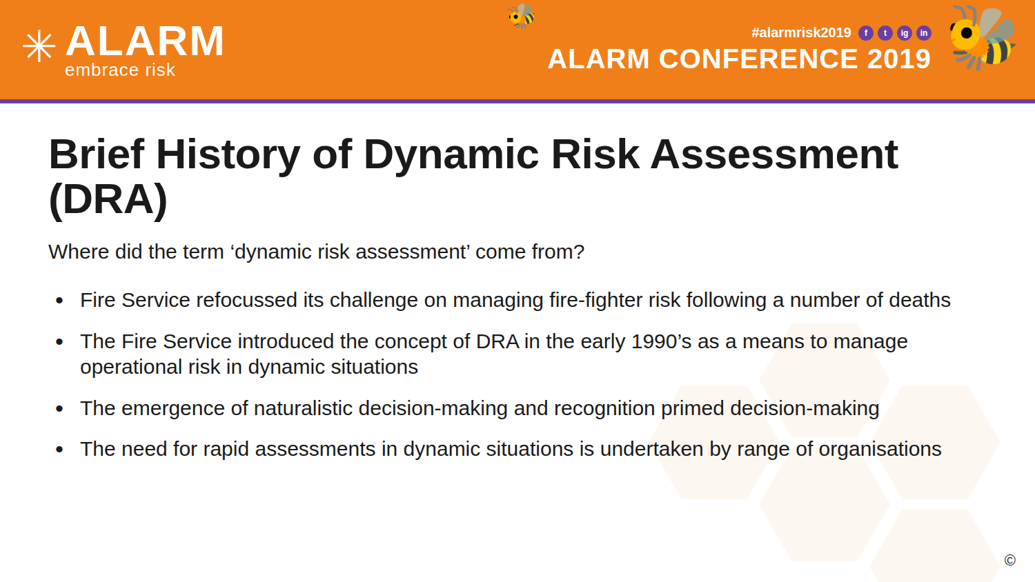✳ ALARM embrace risk
🐝 🐝
#alarmrisk2019 ftig in
ALARM CONFERENCE 2019
Brief History of Dynamic Risk Assessment (DRA)
Where did the term ‘dynamic risk assessment’ come from?
Fire Service refocussed its challenge on managing fire-fighter risk following a number of deaths
The Fire Service introduced the concept of DRA in the early 1990’s as a means to manage operational risk in dynamic situations
The emergence of naturalistic decision-making and recognition primed decision-making
The need for rapid assessments in dynamic situations is undertaken by range of organisations
©